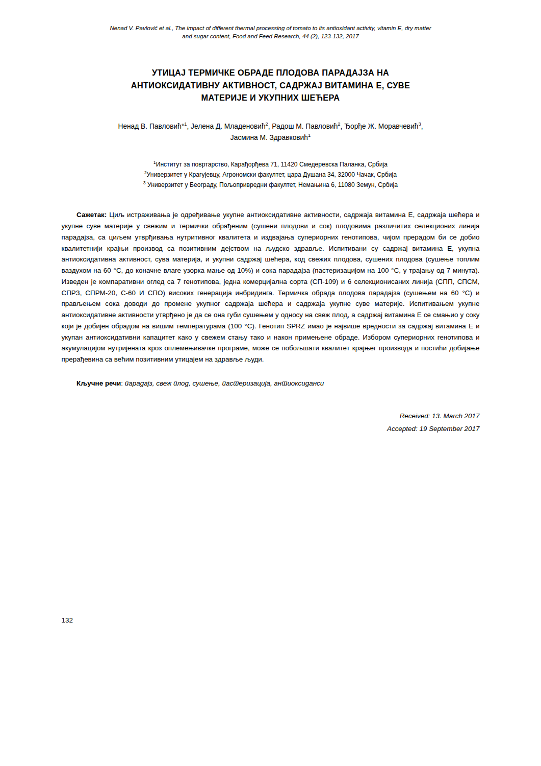Nenad V. Pavlović et al., The impact of different thermal processing of tomato to its antioxidant activity, vitamin E, dry matter
and sugar content, Food and Feed Research, 44 (2), 123-132, 2017
Утицај термичке обраде плодова парадајза на
антиоксидативну активност, садржај витамина Е, суве
материје и укупних шећера
Ненад В. Павловић*1, Јелена Д. Младеновић2, Радош М. Павловић2, Ђорђе Ж. Моравчевић3,
Јасмина М. Здравковић1
1Институт за повртарство, Карађорђева 71, 11420 Смедеревска Паланка, Србија
2Универзитет у Крагујевцу, Агрономски факултет, цара Душана 34, 32000 Чачак, Србија
3 Универзитет у Београду, Пољопривредни факултет, Немањина 6, 11080 Земун, Србија
Сажетак: Циљ истраживања је одређивање укупне антиоксидативне активности, садржаја витамина Е, садржаја шећера и укупне суве материје у свежим и термички обрађеним (сушени плодови и сок) плодовима различитих селекционих линија парадајза, са циљем утврђивања нутритивног квалитета и издвајања супериорних генотипова, чијом прерадом би се добио квалитетнији крајњи производ са позитивним дејством на људско здравље. Испитивани су садржај витамина Е, укупна антиоксидативна активност, сува материја, и укупни садржај шећера, код свежих плодова, сушених плодова (сушење топлим ваздухом на 60 °C, до коначне влаге узорка мање од 10%) и сока парадајза (пастеризацијом на 100 °C, у трајању од 7 минута). Изведен је компаративни оглед са 7 генотипова, једна комерцијална сорта (СП-109) и 6 селекционисаних линија (СПП, СПСМ, СПРЗ, СПРМ-20, С-60 И СПО) високих генерација инбридинга. Термичка обрада плодова парадајза (сушењем на 60 °C) и прављењем сока доводи до промене укупног садржаја шећера и садржаја укупне суве материје. Испитивањем укупне антиоксидативне активности утврђено је да се она губи сушењем у односу на свеж плод, а садржај витамина Е се смањио у соку који је добијен обрадом на вишим температурама (100 °C). Генотип SPRZ имао је највише вредности за садржај витамина Е и укупан антиоксидативни капацитет како у свежем стању тако и након примењене обраде. Избором супериорних генотипова и акумулацијом нутријената кроз оплемењивачке програме, може се побољшати квалитет крајњег производа и постићи добијање прерађевина са већим позитивним утицајем на здравље људи.
Кључне речи: парадајз, свеж плод, сушење, пастеризација, антиоксиданси
Received: 13. March 2017
Accepted: 19 September 2017
132